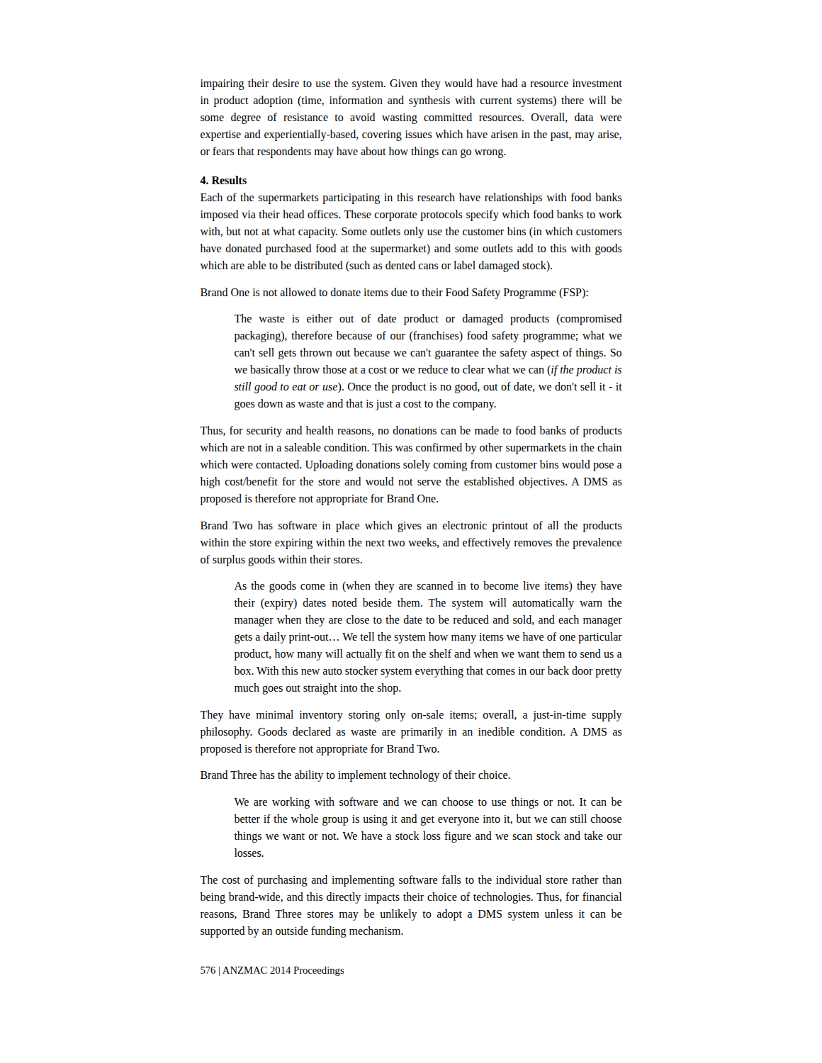impairing their desire to use the system. Given they would have had a resource investment in product adoption (time, information and synthesis with current systems) there will be some degree of resistance to avoid wasting committed resources. Overall, data were expertise and experientially-based, covering issues which have arisen in the past, may arise, or fears that respondents may have about how things can go wrong.
4. Results
Each of the supermarkets participating in this research have relationships with food banks imposed via their head offices. These corporate protocols specify which food banks to work with, but not at what capacity. Some outlets only use the customer bins (in which customers have donated purchased food at the supermarket) and some outlets add to this with goods which are able to be distributed (such as dented cans or label damaged stock).
Brand One is not allowed to donate items due to their Food Safety Programme (FSP):
The waste is either out of date product or damaged products (compromised packaging), therefore because of our (franchises) food safety programme; what we can't sell gets thrown out because we can't guarantee the safety aspect of things. So we basically throw those at a cost or we reduce to clear what we can (if the product is still good to eat or use). Once the product is no good, out of date, we don't sell it - it goes down as waste and that is just a cost to the company.
Thus, for security and health reasons, no donations can be made to food banks of products which are not in a saleable condition. This was confirmed by other supermarkets in the chain which were contacted. Uploading donations solely coming from customer bins would pose a high cost/benefit for the store and would not serve the established objectives. A DMS as proposed is therefore not appropriate for Brand One.
Brand Two has software in place which gives an electronic printout of all the products within the store expiring within the next two weeks, and effectively removes the prevalence of surplus goods within their stores.
As the goods come in (when they are scanned in to become live items) they have their (expiry) dates noted beside them. The system will automatically warn the manager when they are close to the date to be reduced and sold, and each manager gets a daily print-out… We tell the system how many items we have of one particular product, how many will actually fit on the shelf and when we want them to send us a box. With this new auto stocker system everything that comes in our back door pretty much goes out straight into the shop.
They have minimal inventory storing only on-sale items; overall, a just-in-time supply philosophy. Goods declared as waste are primarily in an inedible condition. A DMS as proposed is therefore not appropriate for Brand Two.
Brand Three has the ability to implement technology of their choice.
We are working with software and we can choose to use things or not. It can be better if the whole group is using it and get everyone into it, but we can still choose things we want or not. We have a stock loss figure and we scan stock and take our losses.
The cost of purchasing and implementing software falls to the individual store rather than being brand-wide, and this directly impacts their choice of technologies. Thus, for financial reasons, Brand Three stores may be unlikely to adopt a DMS system unless it can be supported by an outside funding mechanism.
576 | ANZMAC 2014 Proceedings